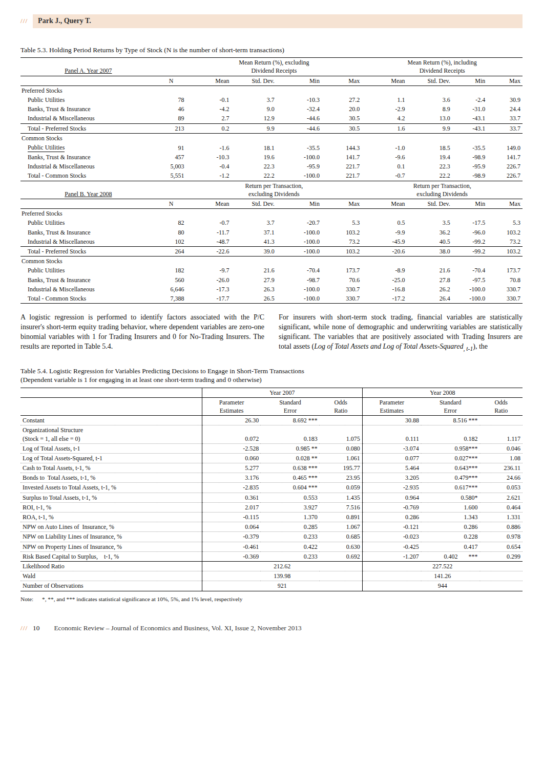///
Park J., Query T.
Table 5.3. Holding Period Returns by Type of Stock (N is the number of short-term transactions)
| Panel A. Year 2007 | | Mean Return (%), excluding Dividend Receipts | Mean Return (%), including Dividend Receipts |
| | N | Mean | Std. Dev. | Min | Max | Mean | Std. Dev. | Min | Max |
| Preferred Stocks | | | | | | | | | |
| Public Utilities | 78 | -0.1 | 3.7 | -10.3 | 27.2 | 1.1 | 3.6 | -2.4 | 30.9 |
| Banks, Trust & Insurance | 46 | -4.2 | 9.0 | -32.4 | 20.0 | -2.9 | 8.9 | -31.0 | 24.4 |
| Industrial & Miscellaneous | 89 | 2.7 | 12.9 | -44.6 | 30.5 | 4.2 | 13.0 | -43.1 | 33.7 |
| Total - Preferred Stocks | 213 | 0.2 | 9.9 | -44.6 | 30.5 | 1.6 | 9.9 | -43.1 | 33.7 |
| Common Stocks | | | | | | | | | |
| Public Utilities | 91 | -1.6 | 18.1 | -35.5 | 144.3 | -1.0 | 18.5 | -35.5 | 149.0 |
| Banks, Trust & Insurance | 457 | -10.3 | 19.6 | -100.0 | 141.7 | -9.6 | 19.4 | -98.9 | 141.7 |
| Industrial & Miscellaneous | 5,003 | -0.4 | 22.3 | -95.9 | 221.7 | 0.1 | 22.3 | -95.9 | 226.7 |
| Total - Common Stocks | 5,551 | -1.2 | 22.2 | -100.0 | 221.7 | -0.7 | 22.2 | -98.9 | 226.7 |
| Panel B. Year 2008 | | Return per Transaction, excluding Dividends | Return per Transaction, excluding Dividends |
| | N | Mean | Std. Dev. | Min | Max | Mean | Std. Dev. | Min | Max |
| Preferred Stocks | | | | | | | | | |
| Public Utilities | 82 | -0.7 | 3.7 | -20.7 | 5.3 | 0.5 | 3.5 | -17.5 | 5.3 |
| Banks, Trust & Insurance | 80 | -11.7 | 37.1 | -100.0 | 103.2 | -9.9 | 36.2 | -96.0 | 103.2 |
| Industrial & Miscellaneous | 102 | -48.7 | 41.3 | -100.0 | 73.2 | -45.9 | 40.5 | -99.2 | 73.2 |
| Total - Preferred Stocks | 264 | -22.6 | 39.0 | -100.0 | 103.2 | -20.6 | 38.0 | -99.2 | 103.2 |
| Common Stocks | | | | | | | | | |
| Public Utilities | 182 | -9.7 | 21.6 | -70.4 | 173.7 | -8.9 | 21.6 | -70.4 | 173.7 |
| Banks, Trust & Insurance | 560 | -26.0 | 27.9 | -98.7 | 70.6 | -25.0 | 27.8 | -97.5 | 70.8 |
| Industrial & Miscellaneous | 6,646 | -17.3 | 26.3 | -100.0 | 330.7 | -16.8 | 26.2 | -100.0 | 330.7 |
| Total - Common Stocks | 7,388 | -17.7 | 26.5 | -100.0 | 330.7 | -17.2 | 26.4 | -100.0 | 330.7 |
A logistic regression is performed to identify factors associated with the P/C insurer's short-term equity trading behavior, where dependent variables are zero-one binomial variables with 1 for Trading Insurers and 0 for No-Trading Insurers. The results are reported in Table 5.4.
For insurers with short-term stock trading, financial variables are statistically significant, while none of demographic and underwriting variables are statistically significant. The variables that are positively associated with Trading Insurers are total assets (Log of Total Assets and Log of Total Assets-Squared, t-1), the
Table 5.4. Logistic Regression for Variables Predicting Decisions to Engage in Short-Term Transactions
(Dependent variable is 1 for engaging in at least one short-term trading and 0 otherwise)
| | Year 2007 | Year 2008 |
| --- | --- | --- |
| | Parameter Estimates | Standard Error | Odds Ratio | Parameter Estimates | Standard Error | Odds Ratio |
| Constant | 26.30 | 8.692 *** | | 30.88 | 8.516 *** | |
| Organizational Structure (Stock = 1, all else = 0) | 0.072 | 0.183 | 1.075 | 0.111 | 0.182 | 1.117 |
| Log of Total Assets, t-1 | -2.528 | 0.985 ** | 0.080 | -3.074 | 0.958*** | 0.046 |
| Log of Total Assets-Squared, t-1 | 0.060 | 0.028 ** | 1.061 | 0.077 | 0.027*** | 1.08 |
| Cash to Total Assets, t-1, % | 5.277 | 0.638 *** | 195.77 | 5.464 | 0.643*** | 236.11 |
| Bonds to Total Assets, t-1, % | 3.176 | 0.465 *** | 23.95 | 3.205 | 0.479*** | 24.66 |
| Invested Assets to Total Assets, t-1, % | -2.835 | 0.604 *** | 0.059 | -2.935 | 0.617*** | 0.053 |
| Surplus to Total Assets, t-1, % | 0.361 | 0.553 | 1.435 | 0.964 | 0.580* | 2.621 |
| ROI, t-1, % | 2.017 | 3.927 | 7.516 | -0.769 | 1.600 | 0.464 |
| ROA, t-1, % | -0.115 | 1.370 | 0.891 | 0.286 | 1.343 | 1.331 |
| NPW on Auto Lines of Insurance, % | 0.064 | 0.285 | 1.067 | -0.121 | 0.286 | 0.886 |
| NPW on Liability Lines of Insurance, % | -0.379 | 0.233 | 0.685 | -0.023 | 0.228 | 0.978 |
| NPW on Property Lines of Insurance, % | -0.461 | 0.422 | 0.630 | -0.425 | 0.417 | 0.654 |
| Risk Based Capital to Surplus, t-1, % | -0.369 | 0.233 | 0.692 | -1.207 | 0.402 *** | 0.299 |
| Likelihood Ratio | 212.62 | 227.522 |
| Wald | 139.98 | 141.26 |
| Number of Observations | 921 | 944 |
Note:*, **, and *** indicates statistical significance at 10%, 5%, and 1% level, respectively
/// 10 Economic Review – Journal of Economics and Business, Vol. XI, Issue 2, November 2013